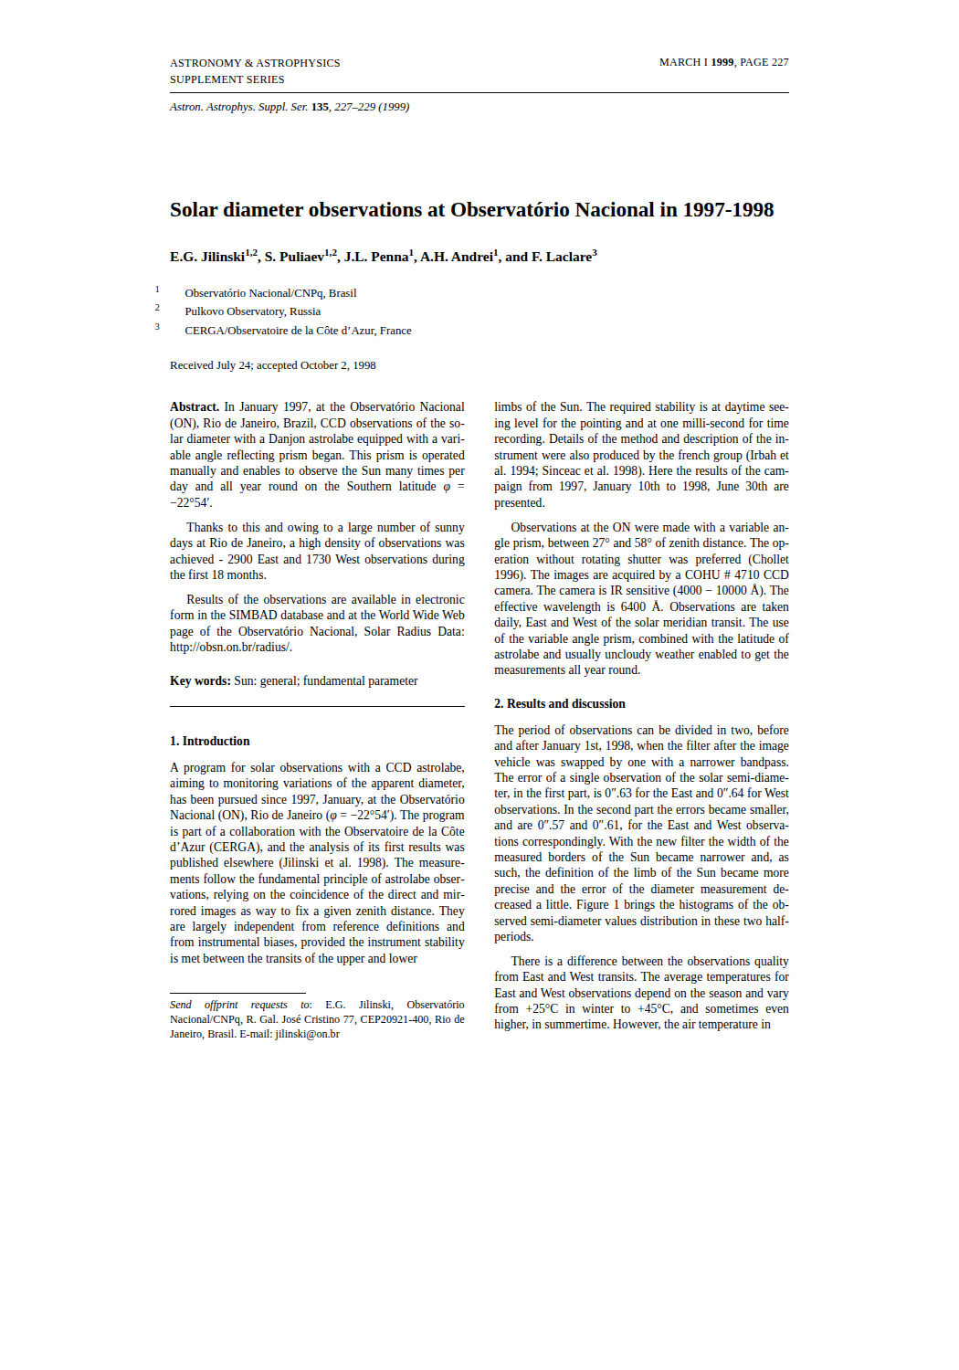Astronomy & Astrophysics
Supplement Series
March I 1999, page 227
Astron. Astrophys. Suppl. Ser. 135, 227–229 (1999)
Solar diameter observations at Observatório Nacional in 1997-1998
E.G. Jilinski1,2, S. Puliaev1,2, J.L. Penna1, A.H. Andrei1, and F. Laclare3
1 Observatório Nacional/CNPq, Brasil
2 Pulkovo Observatory, Russia
3 CERGA/Observatoire de la Côte d’Azur, France
Received July 24; accepted October 2, 1998
Abstract. In January 1997, at the Observatório Nacional (ON), Rio de Janeiro, Brazil, CCD observations of the solar diameter with a Danjon astrolabe equipped with a variable angle reflecting prism began. This prism is operated manually and enables to observe the Sun many times per day and all year round on the Southern latitude φ = −22°54′.
Thanks to this and owing to a large number of sunny days at Rio de Janeiro, a high density of observations was achieved - 2900 East and 1730 West observations during the first 18 months.
Results of the observations are available in electronic form in the SIMBAD database and at the World Wide Web page of the Observatório Nacional, Solar Radius Data: http://obsn.on.br/radius/.
Key words: Sun: general; fundamental parameter
1. Introduction
A program for solar observations with a CCD astrolabe, aiming to monitoring variations of the apparent diameter, has been pursued since 1997, January, at the Observatório Nacional (ON), Rio de Janeiro (φ = −22°54′). The program is part of a collaboration with the Observatoire de la Côte d’Azur (CERGA), and the analysis of its first results was published elsewhere (Jilinski et al. 1998). The measurements follow the fundamental principle of astrolabe observations, relying on the coincidence of the direct and mirrored images as way to fix a given zenith distance. They are largely independent from reference definitions and from instrumental biases, provided the instrument stability is met between the transits of the upper and lower
Send offprint requests to: E.G. Jilinski, Observatório Nacional/CNPq, R. Gal. José Cristino 77, CEP20921-400, Rio de Janeiro, Brasil. E-mail: jilinski@on.br
limbs of the Sun. The required stability is at daytime seeing level for the pointing and at one milli-second for time recording. Details of the method and description of the instrument were also produced by the french group (Irbah et al. 1994; Sinceac et al. 1998). Here the results of the campaign from 1997, January 10th to 1998, June 30th are presented.
Observations at the ON were made with a variable angle prism, between 27° and 58° of zenith distance. The operation without rotating shutter was preferred (Chollet 1996). The images are acquired by a COHU # 4710 CCD camera. The camera is IR sensitive (4000 − 10000 Å). The effective wavelength is 6400 Å. Observations are taken daily, East and West of the solar meridian transit. The use of the variable angle prism, combined with the latitude of astrolabe and usually uncloudy weather enabled to get the measurements all year round.
2. Results and discussion
The period of observations can be divided in two, before and after January 1st, 1998, when the filter after the image vehicle was swapped by one with a narrower bandpass. The error of a single observation of the solar semi-diameter, in the first part, is 0″.63 for the East and 0″.64 for West observations. In the second part the errors became smaller, and are 0″.57 and 0″.61, for the East and West observations correspondingly. With the new filter the width of the measured borders of the Sun became narrower and, as such, the definition of the limb of the Sun became more precise and the error of the diameter measurement decreased a little. Figure 1 brings the histograms of the observed semi-diameter values distribution in these two half-periods.
There is a difference between the observations quality from East and West transits. The average temperatures for East and West observations depend on the season and vary from +25°C in winter to +45°C, and sometimes even higher, in summertime. However, the air temperature in